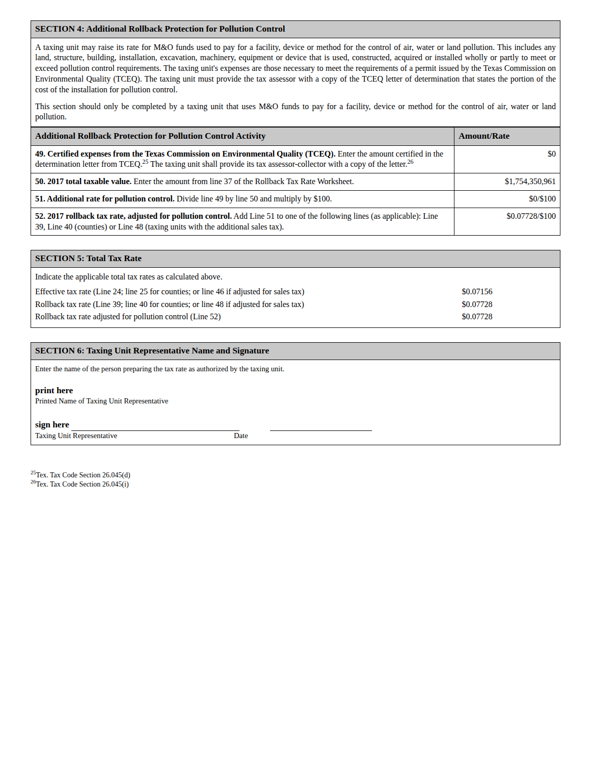SECTION 4: Additional Rollback Protection for Pollution Control
A taxing unit may raise its rate for M&O funds used to pay for a facility, device or method for the control of air, water or land pollution. This includes any land, structure, building, installation, excavation, machinery, equipment or device that is used, constructed, acquired or installed wholly or partly to meet or exceed pollution control requirements. The taxing unit's expenses are those necessary to meet the requirements of a permit issued by the Texas Commission on Environmental Quality (TCEQ). The taxing unit must provide the tax assessor with a copy of the TCEQ letter of determination that states the portion of the cost of the installation for pollution control.
This section should only be completed by a taxing unit that uses M&O funds to pay for a facility, device or method for the control of air, water or land pollution.
| Additional Rollback Protection for Pollution Control Activity | Amount/Rate |
| --- | --- |
| 49. Certified expenses from the Texas Commission on Environmental Quality (TCEQ). Enter the amount certified in the determination letter from TCEQ. 25 The taxing unit shall provide its tax assessor-collector with a copy of the letter. 26 | $0 |
| 50. 2017 total taxable value. Enter the amount from line 37 of the Rollback Tax Rate Worksheet. | $1,754,350,961 |
| 51. Additional rate for pollution control. Divide line 49 by line 50 and multiply by $100. | $0/$100 |
| 52. 2017 rollback tax rate, adjusted for pollution control. Add Line 51 to one of the following lines (as applicable): Line 39, Line 40 (counties) or Line 48 (taxing units with the additional sales tax). | $0.07728/$100 |
SECTION 5: Total Tax Rate
Indicate the applicable total tax rates as calculated above.
| Effective tax rate (Line 24; line 25 for counties; or line 46 if adjusted for sales tax) | $0.07156 |
| Rollback tax rate (Line 39; line 40 for counties; or line 48 if adjusted for sales tax) | $0.07728 |
| Rollback tax rate adjusted for pollution control (Line 52) | $0.07728 |
SECTION 6: Taxing Unit Representative Name and Signature
Enter the name of the person preparing the tax rate as authorized by the taxing unit.
print here
Printed Name of Taxing Unit Representative
sign here
Taxing Unit Representative Date
25Tex. Tax Code Section 26.045(d)
26Tex. Tax Code Section 26.045(i)